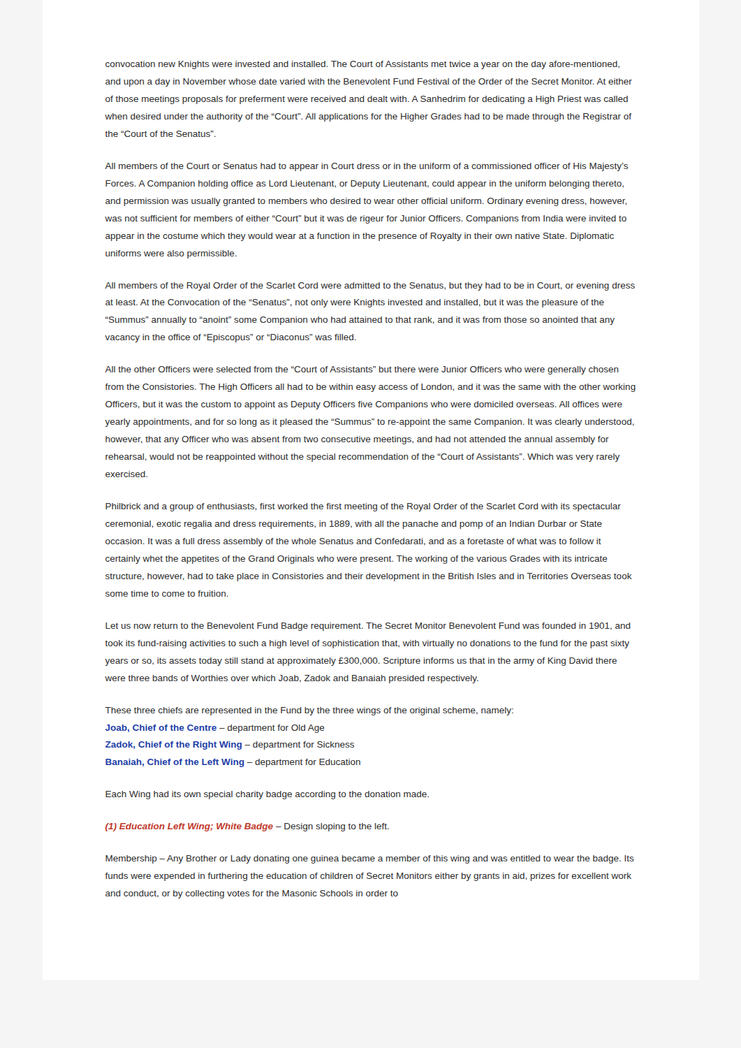convocation new Knights were invested and installed. The Court of Assistants met twice a year on the day afore-mentioned, and upon a day in November whose date varied with the Benevolent Fund Festival of the Order of the Secret Monitor. At either of those meetings proposals for preferment were received and dealt with. A Sanhedrim for dedicating a High Priest was called when desired under the authority of the “Court”. All applications for the Higher Grades had to be made through the Registrar of the “Court of the Senatus”.
All members of the Court or Senatus had to appear in Court dress or in the uniform of a commissioned officer of His Majesty’s Forces. A Companion holding office as Lord Lieutenant, or Deputy Lieutenant, could appear in the uniform belonging thereto, and permission was usually granted to members who desired to wear other official uniform. Ordinary evening dress, however, was not sufficient for members of either “Court” but it was de rigeur for Junior Officers. Companions from India were invited to appear in the costume which they would wear at a function in the presence of Royalty in their own native State. Diplomatic uniforms were also permissible.
All members of the Royal Order of the Scarlet Cord were admitted to the Senatus, but they had to be in Court, or evening dress at least. At the Convocation of the “Senatus”, not only were Knights invested and installed, but it was the pleasure of the “Summus” annually to “anoint” some Companion who had attained to that rank, and it was from those so anointed that any vacancy in the office of “Episcopus” or “Diaconus” was filled.
All the other Officers were selected from the “Court of Assistants” but there were Junior Officers who were generally chosen from the Consistories. The High Officers all had to be within easy access of London, and it was the same with the other working Officers, but it was the custom to appoint as Deputy Officers five Companions who were domiciled overseas. All offices were yearly appointments, and for so long as it pleased the “Summus” to re-appoint the same Companion. It was clearly understood, however, that any Officer who was absent from two consecutive meetings, and had not attended the annual assembly for rehearsal, would not be reappointed without the special recommendation of the “Court of Assistants”. Which was very rarely exercised.
Philbrick and a group of enthusiasts, first worked the first meeting of the Royal Order of the Scarlet Cord with its spectacular ceremonial, exotic regalia and dress requirements, in 1889, with all the panache and pomp of an Indian Durbar or State occasion. It was a full dress assembly of the whole Senatus and Confedarati, and as a foretaste of what was to follow it certainly whet the appetites of the Grand Originals who were present. The working of the various Grades with its intricate structure, however, had to take place in Consistories and their development in the British Isles and in Territories Overseas took some time to come to fruition.
Let us now return to the Benevolent Fund Badge requirement. The Secret Monitor Benevolent Fund was founded in 1901, and took its fund-raising activities to such a high level of sophistication that, with virtually no donations to the fund for the past sixty years or so, its assets today still stand at approximately £300,000. Scripture informs us that in the army of King David there were three bands of Worthies over which Joab, Zadok and Banaiah presided respectively.
These three chiefs are represented in the Fund by the three wings of the original scheme, namely:
Joab, Chief of the Centre – department for Old Age
Zadok, Chief of the Right Wing – department for Sickness
Banaiah, Chief of the Left Wing – department for Education
Each Wing had its own special charity badge according to the donation made.
(1) Education Left Wing; White Badge – Design sloping to the left.
Membership – Any Brother or Lady donating one guinea became a member of this wing and was entitled to wear the badge. Its funds were expended in furthering the education of children of Secret Monitors either by grants in aid, prizes for excellent work and conduct, or by collecting votes for the Masonic Schools in order to